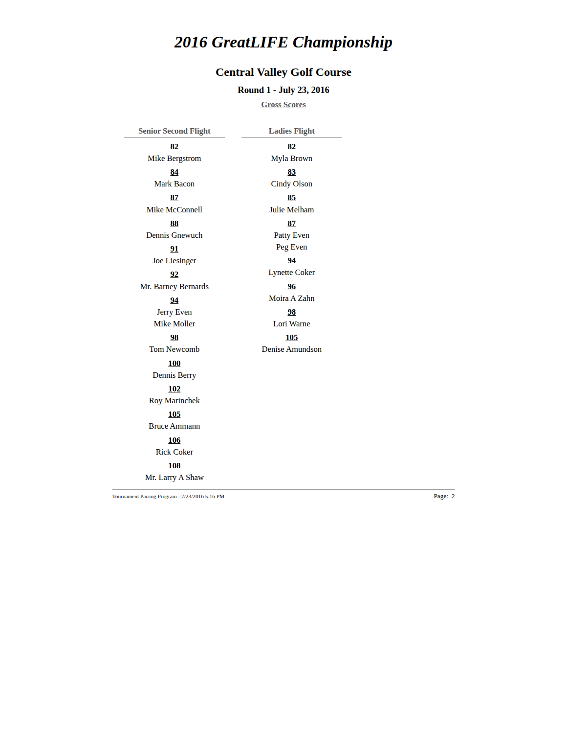2016 GreatLIFE Championship
Central Valley Golf Course
Round 1 - July 23, 2016
Gross Scores
Senior Second Flight
82
Mike Bergstrom
84
Mark Bacon
87
Mike McConnell
88
Dennis Gnewuch
91
Joe Liesinger
92
Mr. Barney Bernards
94
Jerry Even
Mike Moller
98
Tom Newcomb
100
Dennis Berry
102
Roy Marinchek
105
Bruce Ammann
106
Rick Coker
108
Mr. Larry A Shaw
Ladies Flight
82
Myla Brown
83
Cindy Olson
85
Julie Melham
87
Patty Even
Peg Even
94
Lynette Coker
96
Moira A Zahn
98
Lori Warne
105
Denise Amundson
Tournament Pairing Program - 7/23/2016 5:16 PM Page: 2